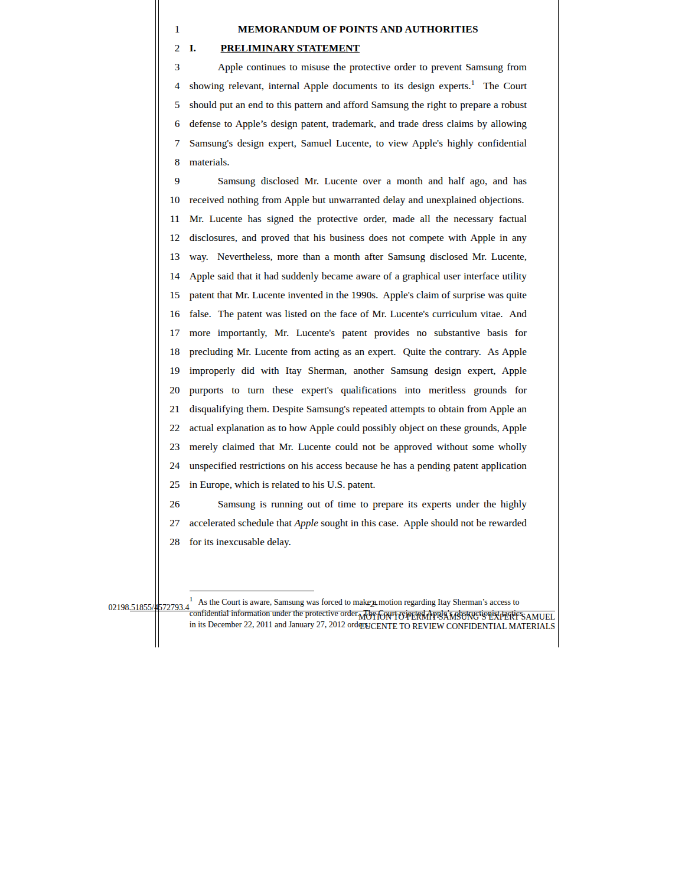1
2
3
4
5
6
7
8
9
10
11
12
13
14
15
16
17
18
19
20
21
22
23
24
25
26
27
28
MEMORANDUM OF POINTS AND AUTHORITIES
I. PRELIMINARY STATEMENT
Apple continues to misuse the protective order to prevent Samsung from showing relevant, internal Apple documents to its design experts.1 The Court should put an end to this pattern and afford Samsung the right to prepare a robust defense to Apple’s design patent, trademark, and trade dress claims by allowing Samsung's design expert, Samuel Lucente, to view Apple's highly confidential materials.
Samsung disclosed Mr. Lucente over a month and half ago, and has received nothing from Apple but unwarranted delay and unexplained objections. Mr. Lucente has signed the protective order, made all the necessary factual disclosures, and proved that his business does not compete with Apple in any way. Nevertheless, more than a month after Samsung disclosed Mr. Lucente, Apple said that it had suddenly became aware of a graphical user interface utility patent that Mr. Lucente invented in the 1990s. Apple's claim of surprise was quite false. The patent was listed on the face of Mr. Lucente's curriculum vitae. And more importantly, Mr. Lucente's patent provides no substantive basis for precluding Mr. Lucente from acting as an expert. Quite the contrary. As Apple improperly did with Itay Sherman, another Samsung design expert, Apple purports to turn these expert's qualifications into meritless grounds for disqualifying them. Despite Samsung's repeated attempts to obtain from Apple an actual explanation as to how Apple could possibly object on these grounds, Apple merely claimed that Mr. Lucente could not be approved without some wholly unspecified restrictions on his access because he has a pending patent application in Europe, which is related to his U.S. patent.
Samsung is running out of time to prepare its experts under the highly accelerated schedule that Apple sought in this case. Apple should not be rewarded for its inexcusable delay.
1 As the Court is aware, Samsung was forced to make a motion regarding Itay Sherman’s access to confidential information under the protective order. The Court rejected Apple’s obstructionist tactics in its December 22, 2011 and January 27, 2012 orders.
02198.51855/4572793.4
-2-
MOTION TO PERMIT SAMSUNG’S EXPERT SAMUEL
LUCENTE TO REVIEW CONFIDENTIAL MATERIALS